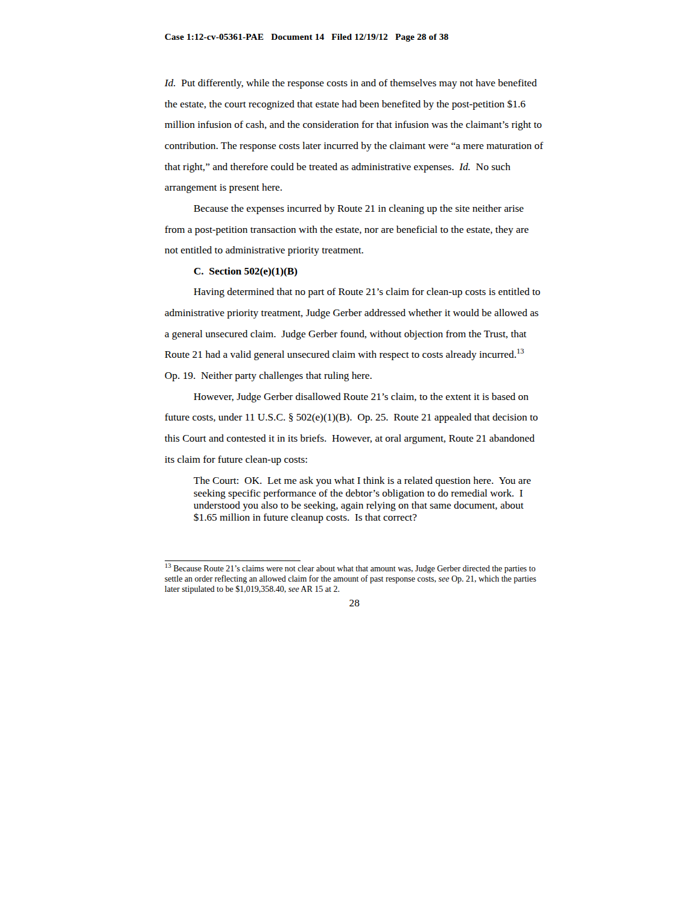Case 1:12-cv-05361-PAE Document 14 Filed 12/19/12 Page 28 of 38
Id. Put differently, while the response costs in and of themselves may not have benefited the estate, the court recognized that estate had been benefited by the post-petition $1.6 million infusion of cash, and the consideration for that infusion was the claimant’s right to contribution. The response costs later incurred by the claimant were “a mere maturation of that right,” and therefore could be treated as administrative expenses. Id. No such arrangement is present here.
Because the expenses incurred by Route 21 in cleaning up the site neither arise from a post-petition transaction with the estate, nor are beneficial to the estate, they are not entitled to administrative priority treatment.
C. Section 502(e)(1)(B)
Having determined that no part of Route 21’s claim for clean-up costs is entitled to administrative priority treatment, Judge Gerber addressed whether it would be allowed as a general unsecured claim. Judge Gerber found, without objection from the Trust, that Route 21 had a valid general unsecured claim with respect to costs already incurred.13 Op. 19. Neither party challenges that ruling here.
However, Judge Gerber disallowed Route 21’s claim, to the extent it is based on future costs, under 11 U.S.C. § 502(e)(1)(B). Op. 25. Route 21 appealed that decision to this Court and contested it in its briefs. However, at oral argument, Route 21 abandoned its claim for future clean-up costs:
The Court: OK. Let me ask you what I think is a related question here. You are seeking specific performance of the debtor’s obligation to do remedial work. I understood you also to be seeking, again relying on that same document, about $1.65 million in future cleanup costs. Is that correct?
13 Because Route 21’s claims were not clear about what that amount was, Judge Gerber directed the parties to settle an order reflecting an allowed claim for the amount of past response costs, see Op. 21, which the parties later stipulated to be $1,019,358.40, see AR 15 at 2.
28